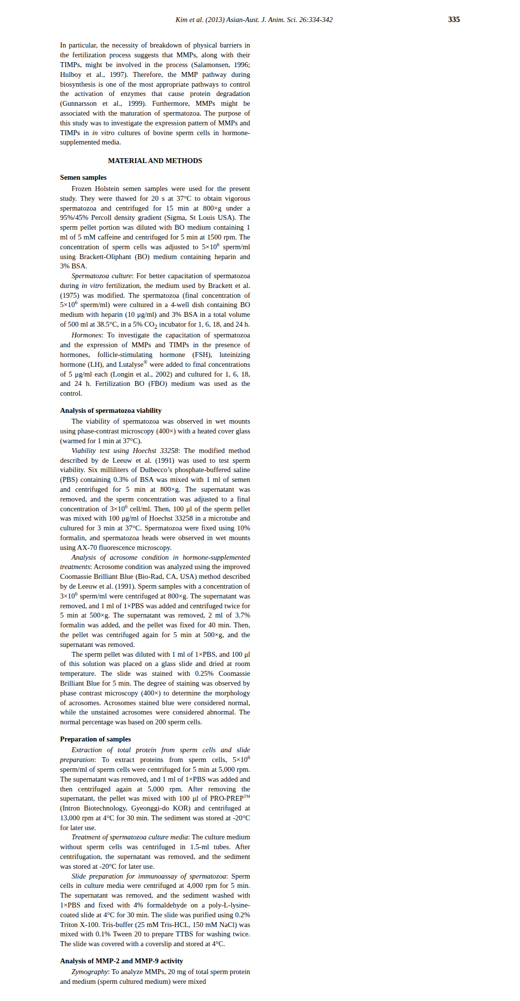Kim et al. (2013) Asian-Aust. J. Anim. Sci. 26:334-342 335
In particular, the necessity of breakdown of physical barriers in the fertilization process suggests that MMPs, along with their TIMPs, might be involved in the process (Salamonsen, 1996; Hulboy et al., 1997). Therefore, the MMP pathway during biosynthesis is one of the most appropriate pathways to control the activation of enzymes that cause protein degradation (Gunnarsson et al., 1999). Furthermore, MMPs might be associated with the maturation of spermatozoa. The purpose of this study was to investigate the expression pattern of MMPs and TIMPs in in vitro cultures of bovine sperm cells in hormone-supplemented media.
Material and Methods
Semen samples
Frozen Holstein semen samples were used for the present study. They were thawed for 20 s at 37°C to obtain vigorous spermatozoa and centrifuged for 15 min at 800×g under a 95%/45% Percoll density gradient (Sigma, St Louis USA). The sperm pellet portion was diluted with BO medium containing 1 ml of 5 mM caffeine and centrifuged for 5 min at 1500 rpm. The concentration of sperm cells was adjusted to 5×106 sperm/ml using Brackett-Oliphant (BO) medium containing heparin and 3% BSA.
Spermatozoa culture: For better capacitation of spermatozoa during in vitro fertilization, the medium used by Brackett et al. (1975) was modified. The spermatozoa (final concentration of 5×106 sperm/ml) were cultured in a 4-well dish containing BO medium with heparin (10 μg/ml) and 3% BSA in a total volume of 500 ml at 38.5°C, in a 5% CO2 incubator for 1, 6, 18, and 24 h.
Hormones: To investigate the capacitation of spermatozoa and the expression of MMPs and TIMPs in the presence of hormones, follicle-stimulating hormone (FSH), luteinizing hormone (LH), and Lutalyse® were added to final concentrations of 5 μg/ml each (Longin et al., 2002) and cultured for 1, 6, 18, and 24 h. Fertilization BO (FBO) medium was used as the control.
Analysis of spermatozoa viability
The viability of spermatozoa was observed in wet mounts using phase-contrast microscopy (400×) with a heated cover glass (warmed for 1 min at 37°C).
Viability test using Hoechst 33258: The modified method described by de Leeuw et al. (1991) was used to test sperm viability. Six milliliters of Dulbecco’s phosphate-buffered saline (PBS) containing 0.3% of BSA was mixed with 1 ml of semen and centrifuged for 5 min at 800×g. The supernatant was removed, and the sperm concentration was adjusted to a final concentration of 3×106 cell/ml. Then, 100 μl of the sperm pellet was mixed with 100 μg/ml of Hoechst 33258 in a microtube and cultured for 3 min at 37°C. Spermatozoa were fixed using 10% formalin, and spermatozoa heads were observed in wet mounts using AX-70 fluorescence microscopy.
Analysis of acrosome condition in hormone-supplemented treatments: Acrosome condition was analyzed using the improved Coomassie Brilliant Blue (Bio-Rad, CA, USA) method described by de Leeuw et al. (1991). Sperm samples with a concentration of 3×106 sperm/ml were centrifuged at 800×g. The supernatant was removed, and 1 ml of 1×PBS was added and centrifuged twice for 5 min at 500×g. The supernatant was removed, 2 ml of 3.7% formalin was added, and the pellet was fixed for 40 min. Then, the pellet was centrifuged again for 5 min at 500×g, and the supernatant was removed.
The sperm pellet was diluted with 1 ml of 1×PBS, and 100 μl of this solution was placed on a glass slide and dried at room temperature. The slide was stained with 0.25% Coomassie Brilliant Blue for 5 min. The degree of staining was observed by phase contrast microscopy (400×) to determine the morphology of acrosomes. Acrosomes stained blue were considered normal, while the unstained acrosomes were considered abnormal. The normal percentage was based on 200 sperm cells.
Preparation of samples
Extraction of total protein from sperm cells and slide preparation: To extract proteins from sperm cells, 5×106 sperm/ml of sperm cells were centrifuged for 5 min at 5,000 rpm. The supernatant was removed, and 1 ml of 1×PBS was added and then centrifuged again at 5,000 rpm. After removing the supernatant, the pellet was mixed with 100 μl of PRO-PREPTM (Intron Biotechnology, Gyeonggi-do KOR) and centrifuged at 13,000 rpm at 4°C for 30 min. The sediment was stored at -20°C for later use.
Treatment of spermatozoa culture media: The culture medium without sperm cells was centrifuged in 1.5-ml tubes. After centrifugation, the supernatant was removed, and the sediment was stored at -20°C for later use.
Slide preparation for immunoassay of spermatozoa: Sperm cells in culture media were centrifuged at 4,000 rpm for 5 min. The supernatant was removed, and the sediment washed with 1×PBS and fixed with 4% formaldehyde on a poly-L-lysine-coated slide at 4°C for 30 min. The slide was purified using 0.2% Triton X-100. Tris-buffer (25 mM Tris-HCL, 150 mM NaCl) was mixed with 0.1% Tween 20 to prepare TTBS for washing twice. The slide was covered with a coverslip and stored at 4°C.
Analysis of MMP-2 and MMP-9 activity
Zymography: To analyze MMPs, 20 mg of total sperm protein and medium (sperm cultured medium) were mixed